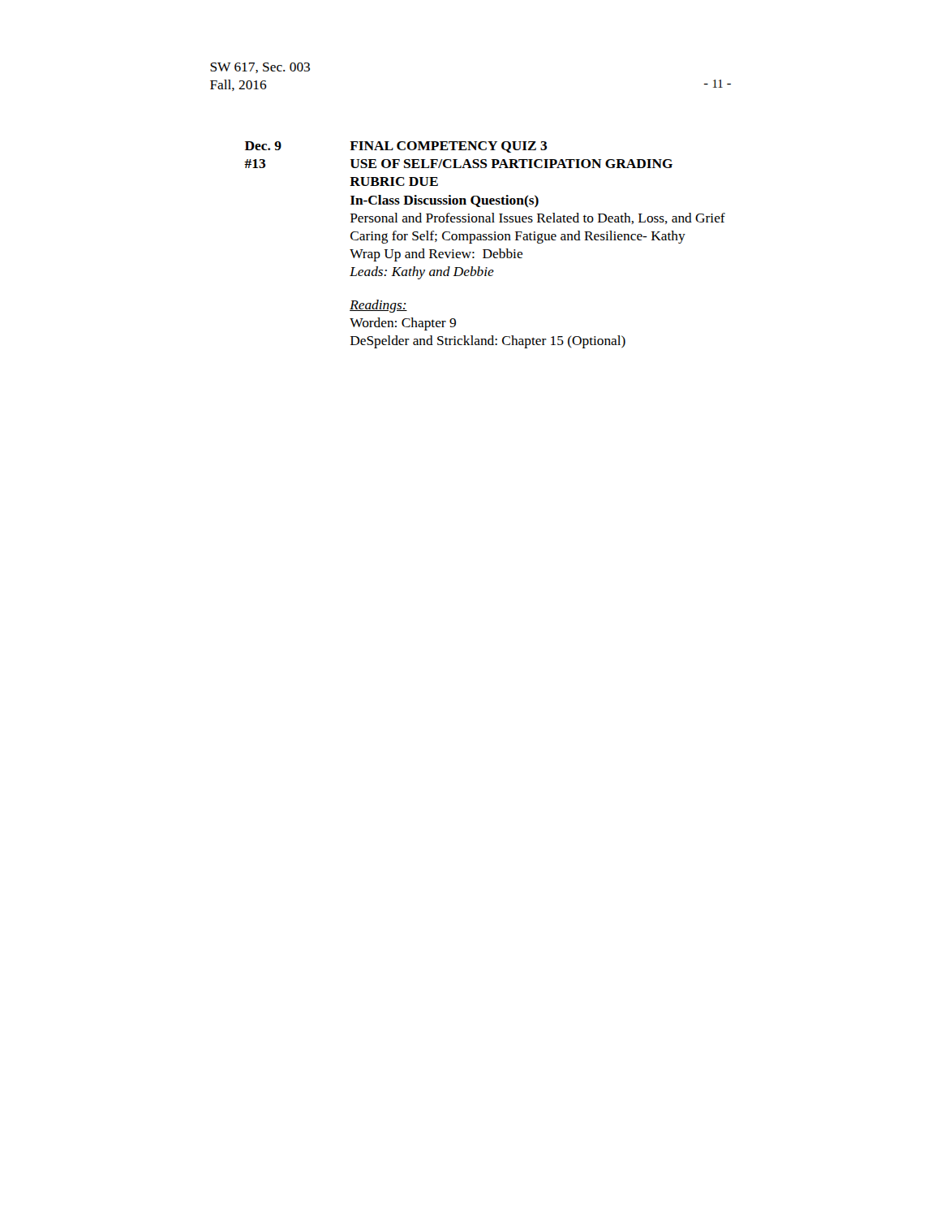SW 617, Sec. 003 Fall, 2016
- 11 -
Dec. 9 #13
FINAL COMPETENCY QUIZ 3
USE OF SELF/CLASS PARTICIPATION GRADING RUBRIC DUE
In-Class Discussion Question(s)
Personal and Professional Issues Related to Death, Loss, and Grief
Caring for Self; Compassion Fatigue and Resilience- Kathy
Wrap Up and Review: Debbie
Leads: Kathy and Debbie
Readings:
Worden: Chapter 9
DeSpelder and Strickland: Chapter 15 (Optional)